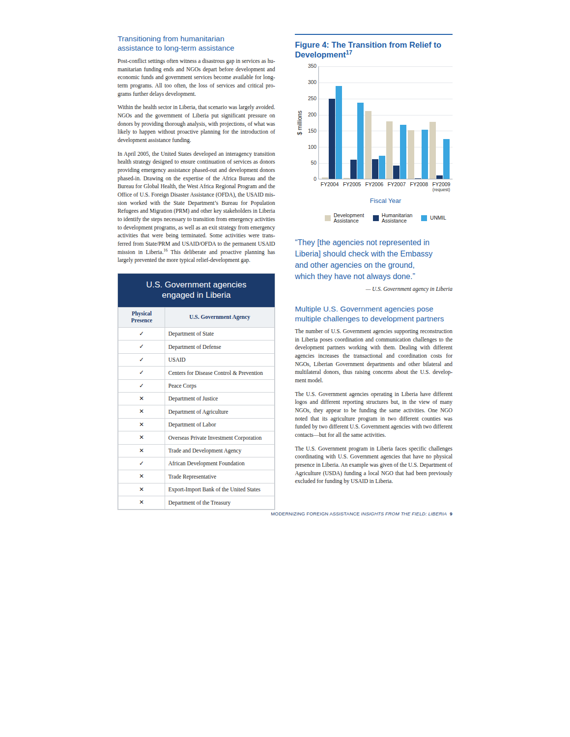Transitioning from humanitarian
assistance to long-term assistance
Post-conflict settings often witness a disastrous gap in services as humanitarian funding ends and NGOs depart before development and economic funds and government services become available for long-term programs. All too often, the loss of services and critical programs further delays development.
Within the health sector in Liberia, that scenario was largely avoided. NGOs and the government of Liberia put significant pressure on donors by providing thorough analysis, with projections, of what was likely to happen without proactive planning for the introduction of development assistance funding.
In April 2005, the United States developed an interagency transition health strategy designed to ensure continuation of services as donors providing emergency assistance phased-out and development donors phased-in. Drawing on the expertise of the Africa Bureau and the Bureau for Global Health, the West Africa Regional Program and the Office of U.S. Foreign Disaster Assistance (OFDA), the USAID mission worked with the State Department’s Bureau for Population Refugees and Migration (PRM) and other key stakeholders in Liberia to identify the steps necessary to transition from emergency activities to development programs, as well as an exit strategy from emergency activities that were being terminated. Some activities were transferred from State/PRM and USAID/OFDA to the permanent USAID mission in Liberia.16 This deliberate and proactive planning has largely prevented the more typical relief-development gap.
U.S. Government agencies
engaged in Liberia
| Physical Presence | U.S. Government Agency |
| --- | --- |
| ✓ | Department of State |
| ✓ | Department of Defense |
| ✓ | USAID |
| ✓ | Centers for Disease Control & Prevention |
| ✓ | Peace Corps |
| ✕ | Department of Justice |
| ✕ | Department of Agriculture |
| ✕ | Department of Labor |
| ✕ | Overseas Private Investment Corporation |
| ✕ | Trade and Development Agency |
| ✓ | African Development Foundation |
| ✕ | Trade Representative |
| ✕ | Export-Import Bank of the United States |
| ✕ | Department of the Treasury |
Figure 4: The Transition from Relief to
Development17
$ millions
350 300 250 200 150 100 50 0
FY2004
FY2005
FY2006
FY2007
FY2008
FY2009(request)
Fiscal Year
Development
Assistance
Humanitarian
Assistance
UNMIL
“They [the agencies not represented in
Liberia] should check with the Embassy
and other agencies on the ground,
which they have not always done.”
— U.S. Government agency in Liberia
Multiple U.S. Government agencies pose
multiple challenges to development partners
The number of U.S. Government agencies supporting reconstruction in Liberia poses coordination and communication challenges to the development partners working with them. Dealing with different agencies increases the transactional and coordination costs for NGOs, Liberian Government departments and other bilateral and multilateral donors, thus raising concerns about the U.S. development model.
The U.S. Government agencies operating in Liberia have different logos and different reporting structures but, in the view of many NGOs, they appear to be funding the same activities. One NGO noted that its agriculture program in two different counties was funded by two different U.S. Government agencies with two different contacts—but for all the same activities.
The U.S. Government program in Liberia faces specific challenges coordinating with U.S. Government agencies that have no physical presence in Liberia. An example was given of the U.S. Department of Agriculture (USDA) funding a local NGO that had been previously excluded for funding by USAID in Liberia.
MODERNIZING FOREIGN ASSISTANCE INSIGHTS FROM THE FIELD: LIBERIA 9